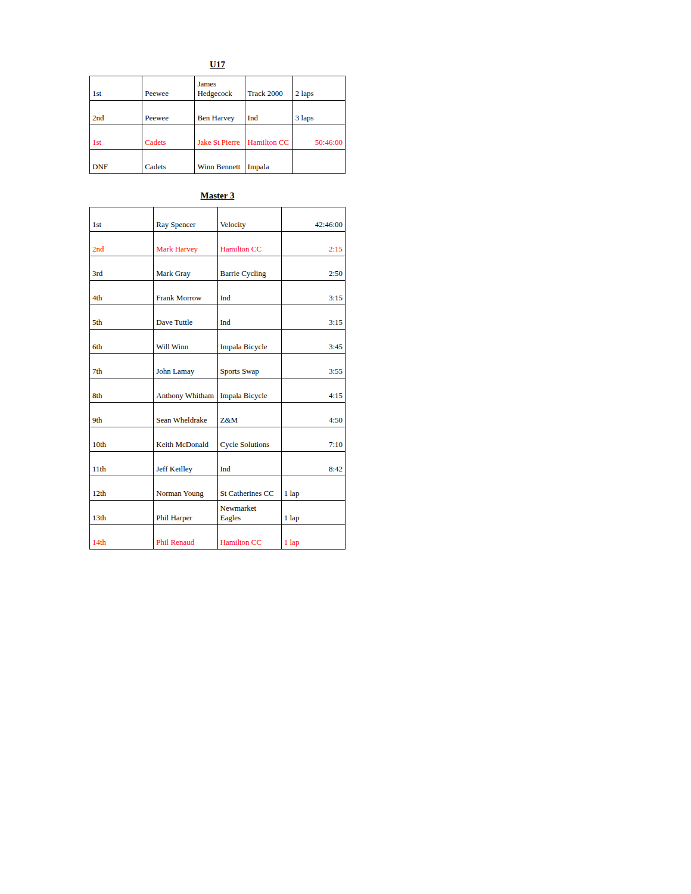U17
| 1st | Peewee | James Hedgecock | Track 2000 | 2 laps |
| 2nd | Peewee | Ben Harvey | Ind | 3 laps |
| 1st | Cadets | Jake St Pierre | Hamilton CC | 50:46:00 |
| DNF | Cadets | Winn Bennett | Impala | |
Master 3
| 1st | Ray Spencer | Velocity | 42:46:00 |
| 2nd | Mark Harvey | Hamilton CC | 2:15 |
| 3rd | Mark Gray | Barrie Cycling | 2:50 |
| 4th | Frank Morrow | Ind | 3:15 |
| 5th | Dave Tuttle | Ind | 3:15 |
| 6th | Will Winn | Impala Bicycle | 3:45 |
| 7th | John Lamay | Sports Swap | 3:55 |
| 8th | Anthony Whitham | Impala Bicycle | 4:15 |
| 9th | Sean Wheldrake | Z&M | 4:50 |
| 10th | Keith McDonald | Cycle Solutions | 7:10 |
| 11th | Jeff Keilley | Ind | 8:42 |
| 12th | Norman Young | St Catherines CC | 1 lap |
| 13th | Phil Harper | Newmarket Eagles | 1 lap |
| 14th | Phil Renaud | Hamilton CC | 1 lap |